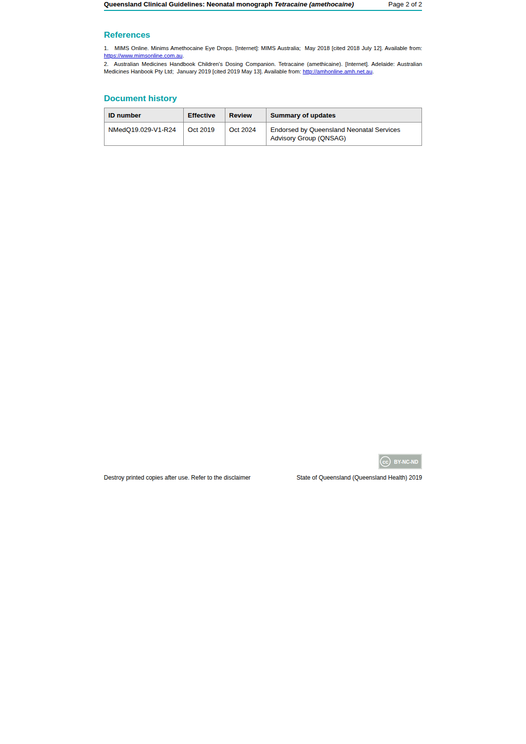Queensland Clinical Guidelines: Neonatal monograph Tetracaine (amethocaine)
Page 2 of 2
References
1. MIMS Online. Minims Amethocaine Eye Drops. [Internet]: MIMS Australia; May 2018 [cited 2018 July 12]. Available from: https://www.mimsonline.com.au.
2. Australian Medicines Handbook Children's Dosing Companion. Tetracaine (amethicaine). [Internet]. Adelaide: Australian Medicines Hanbook Pty Ltd; January 2019 [cited 2019 May 13]. Available from: http://amhonline.amh.net.au.
Document history
| ID number | Effective | Review | Summary of updates |
| --- | --- | --- | --- |
| NMedQ19.029-V1-R24 | Oct 2019 | Oct 2024 | Endorsed by Queensland Neonatal Services Advisory Group (QNSAG) |
cc BY-NC-ND
Destroy printed copies after use. Refer to the disclaimer
State of Queensland (Queensland Health) 2019